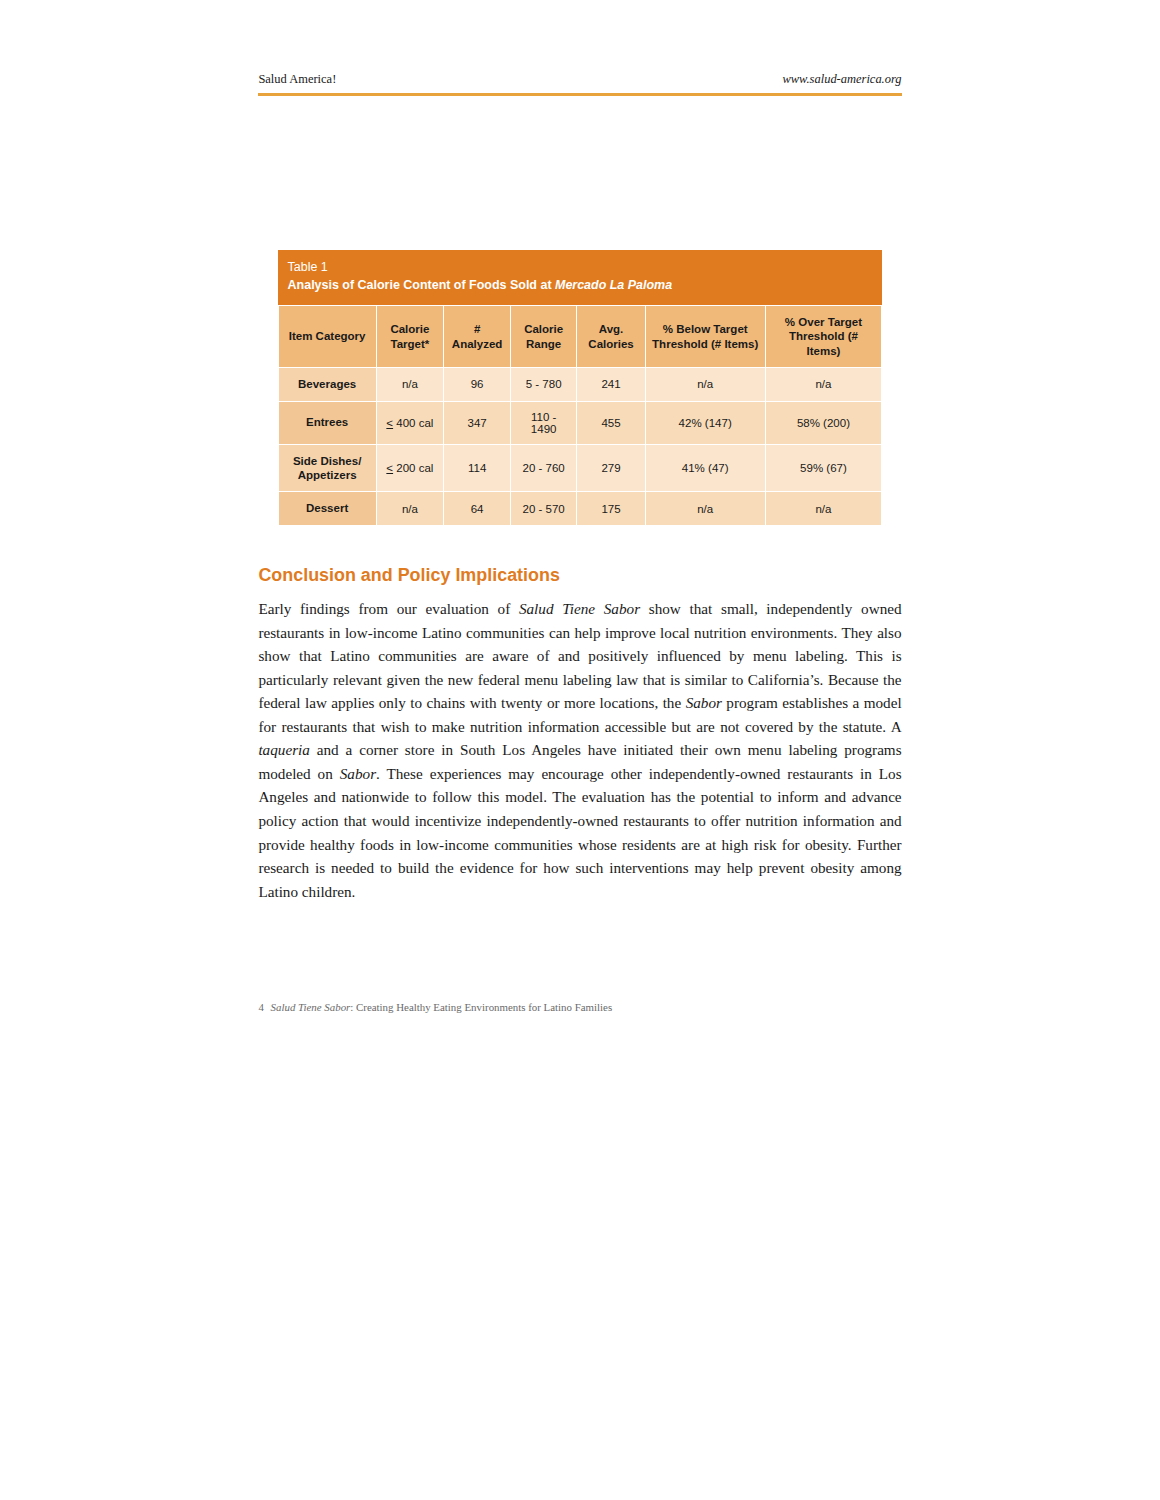Salud America! www.salud-america.org
Table 1 Analysis of Calorie Content of Foods Sold at Mercado La Paloma
| Item Category | Calorie Target* | # Analyzed | Calorie Range | Avg. Calories | % Below Target Threshold (# Items) | % Over Target Threshold (# Items) |
| --- | --- | --- | --- | --- | --- | --- |
| Beverages | n/a | 96 | 5 - 780 | 241 | n/a | n/a |
| Entrees | < 400 cal | 347 | 110 - 1490 | 455 | 42% (147) | 58% (200) |
| Side Dishes/ Appetizers | < 200 cal | 114 | 20 - 760 | 279 | 41% (47) | 59% (67) |
| Dessert | n/a | 64 | 20 - 570 | 175 | n/a | n/a |
Conclusion and Policy Implications
Early findings from our evaluation of Salud Tiene Sabor show that small, independently owned restaurants in low-income Latino communities can help improve local nutrition environments. They also show that Latino communities are aware of and positively influenced by menu labeling. This is particularly relevant given the new federal menu labeling law that is similar to California’s. Because the federal law applies only to chains with twenty or more locations, the Sabor program establishes a model for restaurants that wish to make nutrition information accessible but are not covered by the statute. A taqueria and a corner store in South Los Angeles have initiated their own menu labeling programs modeled on Sabor. These experiences may encourage other independently-owned restaurants in Los Angeles and nationwide to follow this model. The evaluation has the potential to inform and advance policy action that would incentivize independently-owned restaurants to offer nutrition information and provide healthy foods in low-income communities whose residents are at high risk for obesity. Further research is needed to build the evidence for how such interventions may help prevent obesity among Latino children.
4 Salud Tiene Sabor: Creating Healthy Eating Environments for Latino Families